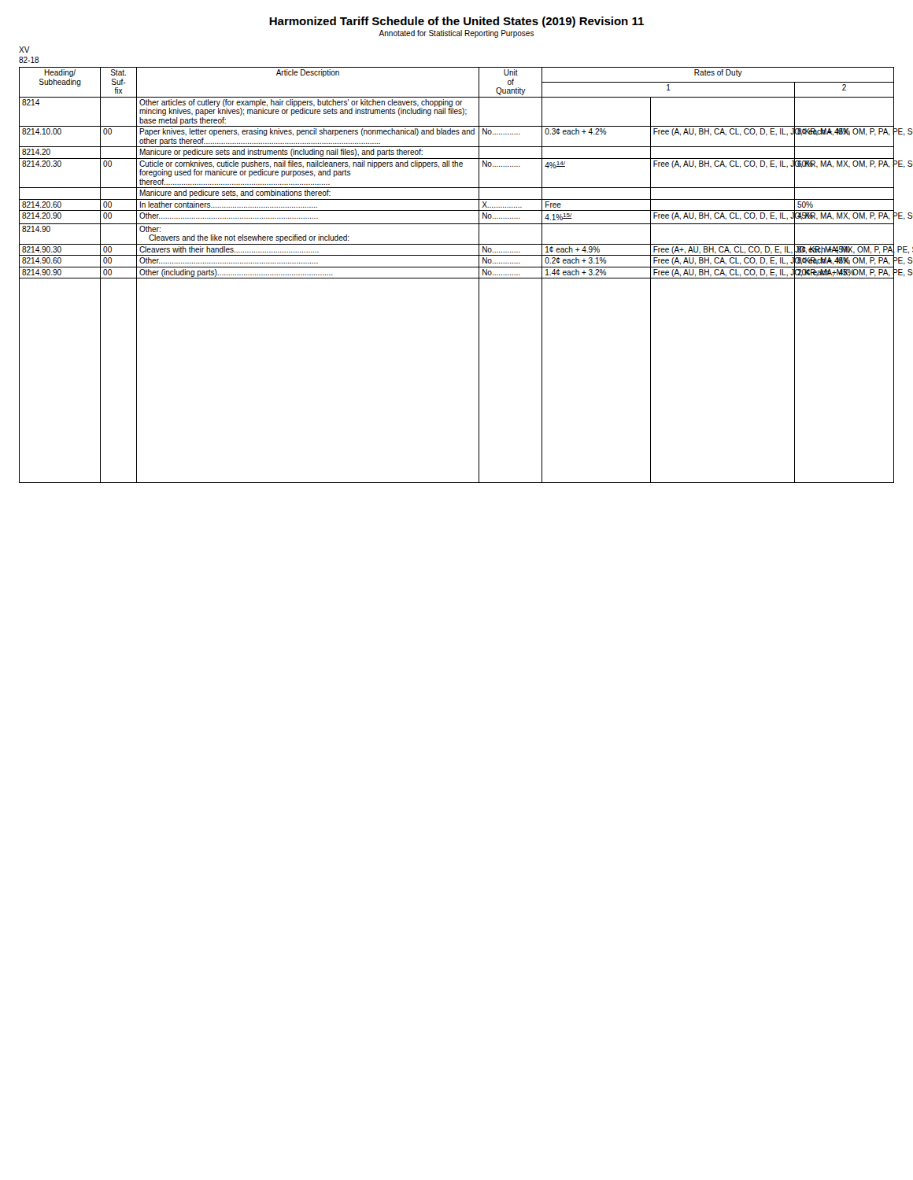Harmonized Tariff Schedule of the United States (2019) Revision 11
Annotated for Statistical Reporting Purposes
XV
82-18
| Heading/ Subheading | Stat. Suf- fix | Article Description | Unit of Quantity | Rates of Duty |
| --- | --- | --- | --- | --- |
| 1 | 2 |
| 8214 | | Other articles of cutlery (for example, hair clippers, butchers' or kitchen cleavers, chopping or mincing knives, paper knives); manicure or pedicure sets and instruments (including nail files); base metal parts thereof: | | | | |
| 8214.10.00 | 00 | Paper knives, letter openers, erasing knives, pencil sharpeners (nonmechanical) and blades and other parts thereof................................................................................. | No............. | 0.3¢ each + 4.2% | Free (A, AU, BH, CA, CL, CO, D, E, IL, JO, KR, MA, MX, OM, P, PA, PE, SG) | 8¢ each + 45% |
| 8214.20 | | Manicure or pedicure sets and instruments (including nail files), and parts thereof: | | | | |
| 8214.20.30 | 00 | Cuticle or cornknives, cuticle pushers, nail files, nailcleaners, nail nippers and clippers, all the foregoing used for manicure or pedicure purposes, and parts thereof............................................................................ | No............. | 4% 14/ | Free (A, AU, BH, CA, CL, CO, D, E, IL, JO, KR, MA, MX, OM, P, PA, PE, SG) | 60% |
| | | Manicure and pedicure sets, and combinations thereof: | | | | |
| 8214.20.60 | 00 | In leather containers................................................. | X................ | Free | | 50% |
| 8214.20.90 | 00 | Other......................................................................... | No............. | 4.1% 15/ | Free (A, AU, BH, CA, CL, CO, D, E, IL, JO, KR, MA, MX, OM, P, PA, PE, SG) | 45% |
| 8214.90 | | Other: Cleavers and the like not elsewhere specified or included: | | | | |
| 8214.90.30 | 00 | Cleavers with their handles....................................... | No............. | 1¢ each + 4.9% | Free (A+, AU, BH, CA, CL, CO, D, E, IL, JO, KR, MA, MX, OM, P, PA, PE, SG) | 8¢ each + 45% |
| 8214.90.60 | 00 | Other......................................................................... | No............. | 0.2¢ each + 3.1% | Free (A, AU, BH, CA, CL, CO, D, E, IL, JO, KR, MA, MX, OM, P, PA, PE, SG) | 8¢ each + 45% |
| 8214.90.90 | 00 | Other (including parts)..................................................... | No............. | 1.4¢ each + 3.2% | Free (A, AU, BH, CA, CL, CO, D, E, IL, JO, KR, MA, MX, OM, P, PA, PE, SG) | 20¢ each + 45% |